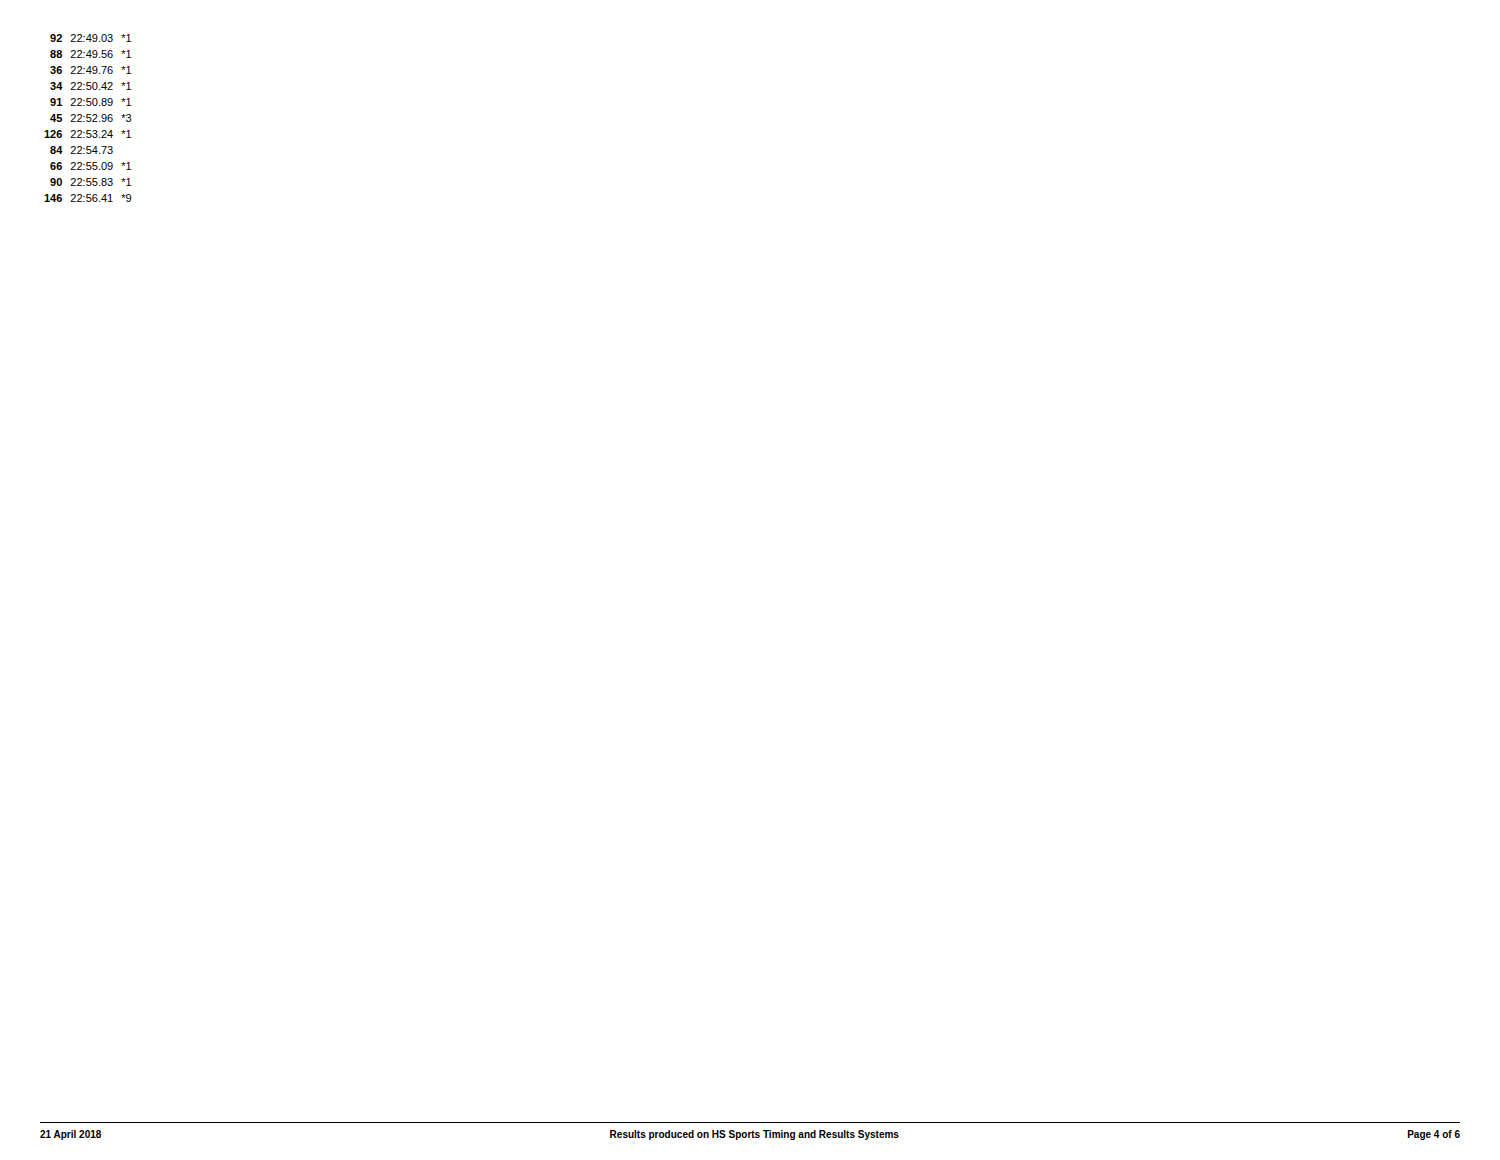| 92 | 22:49.03 | *1 |
| 88 | 22:49.56 | *1 |
| 36 | 22:49.76 | *1 |
| 34 | 22:50.42 | *1 |
| 91 | 22:50.89 | *1 |
| 45 | 22:52.96 | *3 |
| 126 | 22:53.24 | *1 |
| 84 | 22:54.73 | |
| 66 | 22:55.09 | *1 |
| 90 | 22:55.83 | *1 |
| 146 | 22:56.41 | *9 |
21 April 2018
Results produced on HS Sports Timing and Results Systems
Page 4 of 6